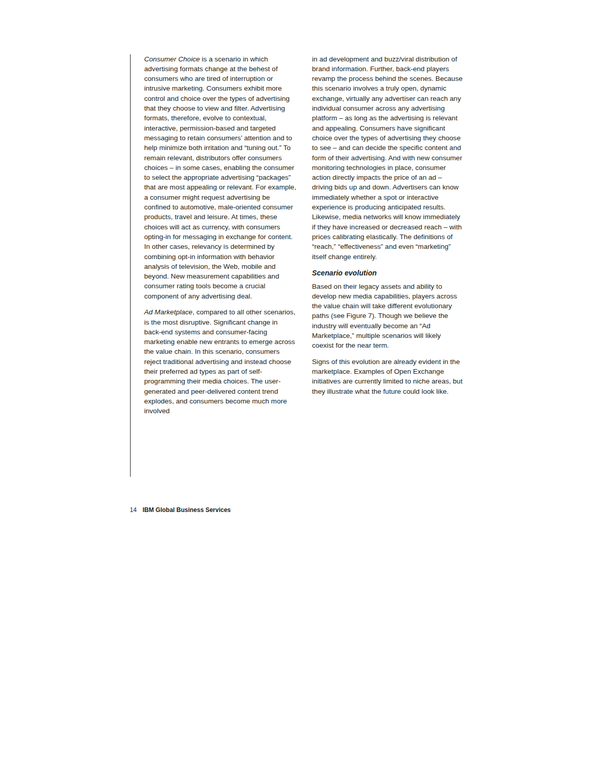Consumer Choice is a scenario in which advertising formats change at the behest of consumers who are tired of interruption or intrusive marketing. Consumers exhibit more control and choice over the types of advertising that they choose to view and filter. Advertising formats, therefore, evolve to contextual, interactive, permission-based and targeted messaging to retain consumers’ attention and to help minimize both irritation and “tuning out.” To remain relevant, distributors offer consumers choices – in some cases, enabling the consumer to select the appropriate advertising “packages” that are most appealing or relevant. For example, a consumer might request advertising be confined to automotive, male-oriented consumer products, travel and leisure. At times, these choices will act as currency, with consumers opting-in for messaging in exchange for content. In other cases, relevancy is determined by combining opt-in information with behavior analysis of television, the Web, mobile and beyond. New measurement capabilities and consumer rating tools become a crucial component of any advertising deal.
Ad Marketplace, compared to all other scenarios, is the most disruptive. Significant change in back-end systems and consumer-facing marketing enable new entrants to emerge across the value chain. In this scenario, consumers reject traditional advertising and instead choose their preferred ad types as part of self-programming their media choices. The user-generated and peer-delivered content trend explodes, and consumers become much more involved
in ad development and buzz/viral distribution of brand information. Further, back-end players revamp the process behind the scenes. Because this scenario involves a truly open, dynamic exchange, virtually any advertiser can reach any individual consumer across any advertising platform – as long as the advertising is relevant and appealing. Consumers have significant choice over the types of advertising they choose to see – and can decide the specific content and form of their advertising. And with new consumer monitoring technologies in place, consumer action directly impacts the price of an ad – driving bids up and down. Advertisers can know immediately whether a spot or interactive experience is producing anticipated results. Likewise, media networks will know immediately if they have increased or decreased reach – with prices calibrating elastically. The definitions of “reach,” “effectiveness” and even “marketing” itself change entirely.
Scenario evolution
Based on their legacy assets and ability to develop new media capabilities, players across the value chain will take different evolutionary paths (see Figure 7). Though we believe the industry will eventually become an “Ad Marketplace,” multiple scenarios will likely coexist for the near term.
Signs of this evolution are already evident in the marketplace. Examples of Open Exchange initiatives are currently limited to niche areas, but they illustrate what the future could look like.
14 IBM Global Business Services